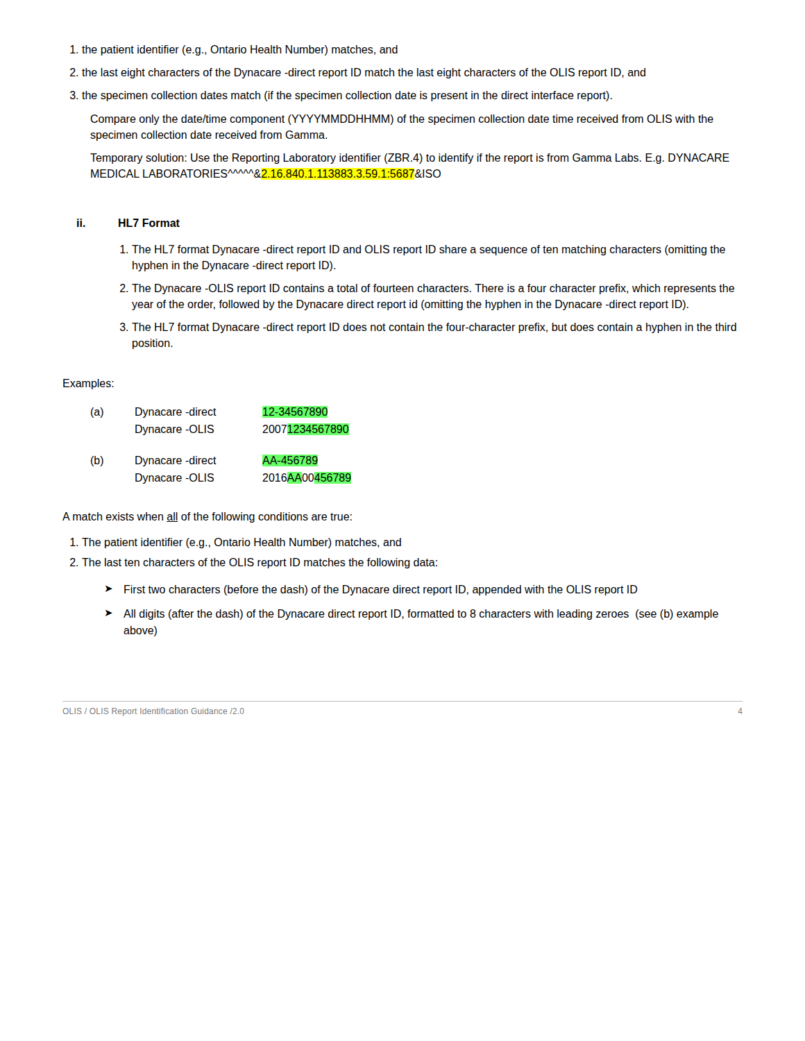the patient identifier (e.g., Ontario Health Number) matches, and
the last eight characters of the Dynacare -direct report ID match the last eight characters of the OLIS report ID, and
the specimen collection dates match (if the specimen collection date is present in the direct interface report).
Compare only the date/time component (YYYYMMDDHHMM) of the specimen collection date time received from OLIS with the specimen collection date received from Gamma.
Temporary solution: Use the Reporting Laboratory identifier (ZBR.4) to identify if the report is from Gamma Labs. E.g. DYNACARE MEDICAL LABORATORIES^^^^^&2.16.840.1.113883.3.59.1:5687&ISO
ii. HL7 Format
The HL7 format Dynacare -direct report ID and OLIS report ID share a sequence of ten matching characters (omitting the hyphen in the Dynacare -direct report ID).
The Dynacare -OLIS report ID contains a total of fourteen characters. There is a four character prefix, which represents the year of the order, followed by the Dynacare direct report id (omitting the hyphen in the Dynacare -direct report ID).
The HL7 format Dynacare -direct report ID does not contain the four-character prefix, but does contain a hyphen in the third position.
Examples:
| (a) | Dynacare -direct | 12- 34567890 |
| | Dynacare -OLIS | 2007 1234567890 |
| (b) | Dynacare -direct | AA-456789 |
| | Dynacare -OLIS | 2016 AA 00 456789 |
A match exists when all of the following conditions are true:
The patient identifier (e.g., Ontario Health Number) matches, and
The last ten characters of the OLIS report ID matches the following data:
First two characters (before the dash) of the Dynacare direct report ID, appended with the OLIS report ID
All digits (after the dash) of the Dynacare direct report ID, formatted to 8 characters with leading zeroes (see (b) example above)
OLIS / OLIS Report Identification Guidance /2.0
4